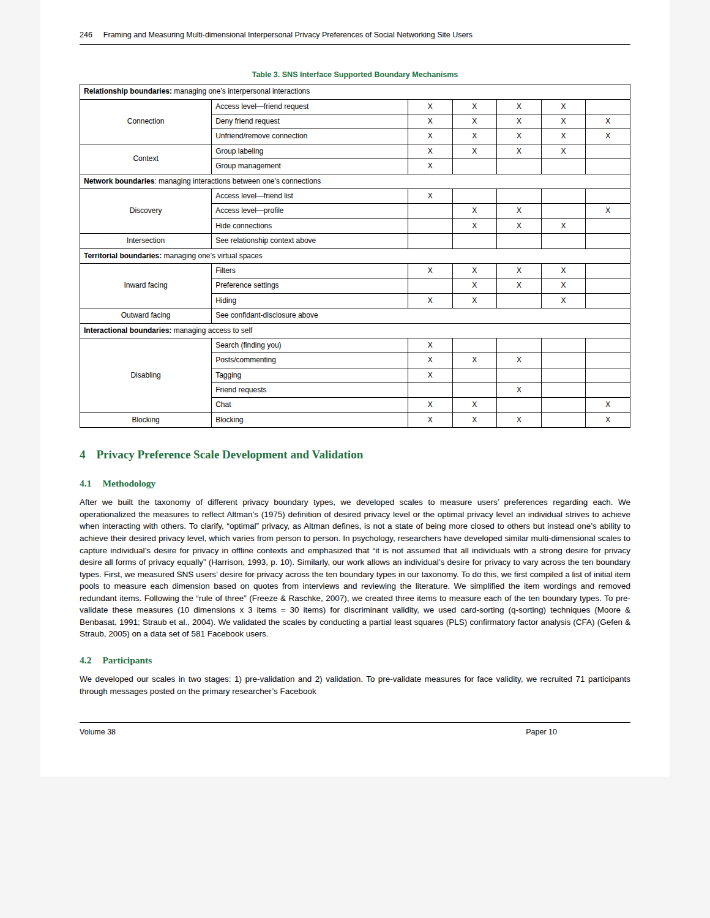246 Framing and Measuring Multi-dimensional Interpersonal Privacy Preferences of Social Networking Site Users
Table 3. SNS Interface Supported Boundary Mechanisms
| Relationship boundaries: managing one’s interpersonal interactions |
| Connection | Access level—friend request | X | X | X | X | |
| Deny friend request | X | X | X | X | X |
| Unfriend/remove connection | X | X | X | X | X |
| Context | Group labeling | X | X | X | X | |
| Group management | X | | | | |
| Network boundaries : managing interactions between one’s connections |
| Discovery | Access level—friend list | X | | | | |
| Access level—profile | | X | X | | X |
| Hide connections | | X | X | X | |
| Intersection | See relationship context above | | | | | |
| Territorial boundaries: managing one’s virtual spaces |
| Inward facing | Filters | X | X | X | X | |
| Preference settings | | X | X | X | |
| Hiding | X | X | | X | |
| Outward facing | See confidant-disclosure above |
| Interactional boundaries: managing access to self |
| Disabling | Search (finding you) | X | | | | |
| Posts/commenting | X | X | X | | |
| Tagging | X | | | | |
| Friend requests | | | X | | |
| Chat | X | X | | | X |
| Blocking | Blocking | X | X | X | | X |
4 Privacy Preference Scale Development and Validation
4.1 Methodology
After we built the taxonomy of different privacy boundary types, we developed scales to measure users’ preferences regarding each. We operationalized the measures to reflect Altman’s (1975) definition of desired privacy level or the optimal privacy level an individual strives to achieve when interacting with others. To clarify, “optimal” privacy, as Altman defines, is not a state of being more closed to others but instead one’s ability to achieve their desired privacy level, which varies from person to person. In psychology, researchers have developed similar multi-dimensional scales to capture individual’s desire for privacy in offline contexts and emphasized that “it is not assumed that all individuals with a strong desire for privacy desire all forms of privacy equally” (Harrison, 1993, p. 10). Similarly, our work allows an individual’s desire for privacy to vary across the ten boundary types. First, we measured SNS users’ desire for privacy across the ten boundary types in our taxonomy. To do this, we first compiled a list of initial item pools to measure each dimension based on quotes from interviews and reviewing the literature. We simplified the item wordings and removed redundant items. Following the “rule of three” (Freeze & Raschke, 2007), we created three items to measure each of the ten boundary types. To pre-validate these measures (10 dimensions x 3 items = 30 items) for discriminant validity, we used card-sorting (q-sorting) techniques (Moore & Benbasat, 1991; Straub et al., 2004). We validated the scales by conducting a partial least squares (PLS) confirmatory factor analysis (CFA) (Gefen & Straub, 2005) on a data set of 581 Facebook users.
4.2 Participants
We developed our scales in two stages: 1) pre-validation and 2) validation. To pre-validate measures for face validity, we recruited 71 participants through messages posted on the primary researcher’s Facebook
Volume 38 Paper 10